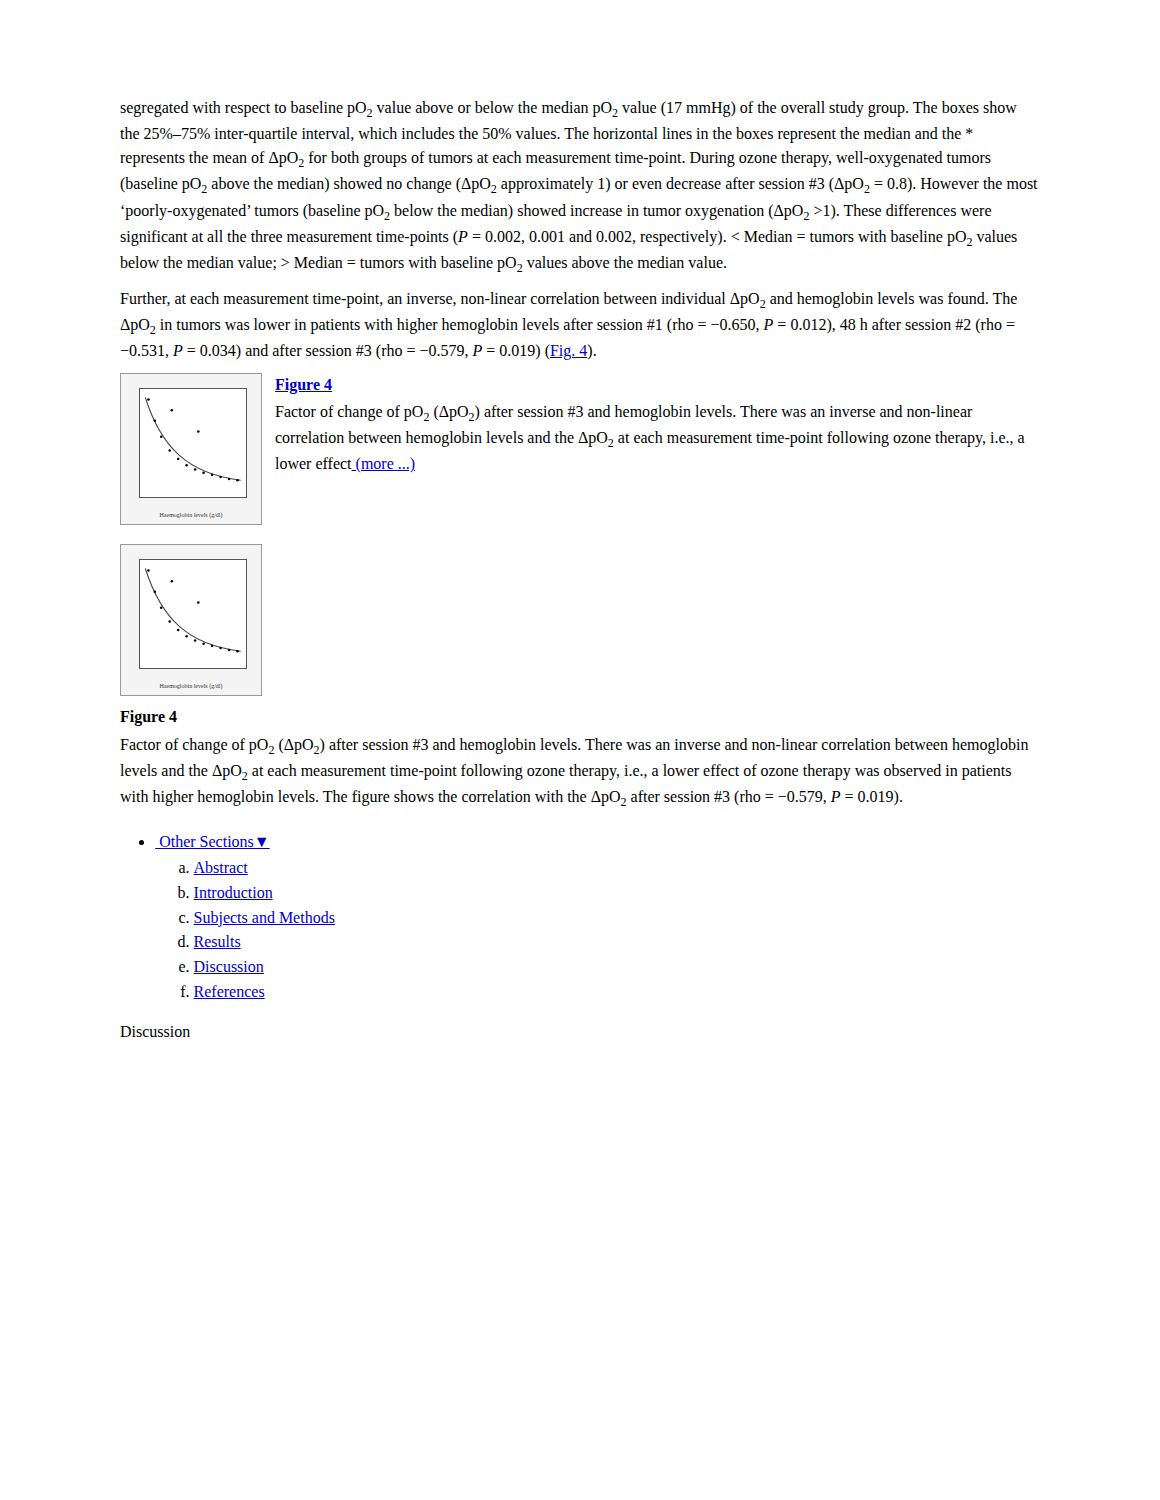segregated with respect to baseline pO2 value above or below the median pO2 value (17 mmHg) of the overall study group. The boxes show the 25%–75% inter-quartile interval, which includes the 50% values. The horizontal lines in the boxes represent the median and the * represents the mean of ΔpO2 for both groups of tumors at each measurement time-point. During ozone therapy, well-oxygenated tumors (baseline pO2 above the median) showed no change (ΔpO2 approximately 1) or even decrease after session #3 (ΔpO2 = 0.8). However the most ‘poorly-oxygenated’ tumors (baseline pO2 below the median) showed increase in tumor oxygenation (ΔpO2 >1). These differences were significant at all the three measurement time-points (P = 0.002, 0.001 and 0.002, respectively). < Median = tumors with baseline pO2 values below the median value; > Median = tumors with baseline pO2 values above the median value.
Further, at each measurement time-point, an inverse, non-linear correlation between individual ΔpO2 and hemoglobin levels was found. The ΔpO2 in tumors was lower in patients with higher hemoglobin levels after session #1 (rho = −0.650, P = 0.012), 48 h after session #2 (rho = −0.531, P = 0.034) and after session #3 (rho = −0.579, P = 0.019) (Fig. 4).
Factor of change of pO2 after session #3
Haemoglobin levels (g/dl)
Figure 4
Factor of change of pO2 (ΔpO2) after session #3 and hemoglobin levels. There was an inverse and non-linear correlation between hemoglobin levels and the ΔpO2 at each measurement time-point following ozone therapy, i.e., a lower effect (more ...)
Factor of change of pO2 after session #3
Haemoglobin levels (g/dl)
Figure 4
Factor of change of pO2 (ΔpO2) after session #3 and hemoglobin levels. There was an inverse and non-linear correlation between hemoglobin levels and the ΔpO2 at each measurement time-point following ozone therapy, i.e., a lower effect of ozone therapy was observed in patients with higher hemoglobin levels. The figure shows the correlation with the ΔpO2 after session #3 (rho = −0.579, P = 0.019).
Other Sections▼
Abstract
Introduction
Subjects and Methods
Results
Discussion
References
Discussion